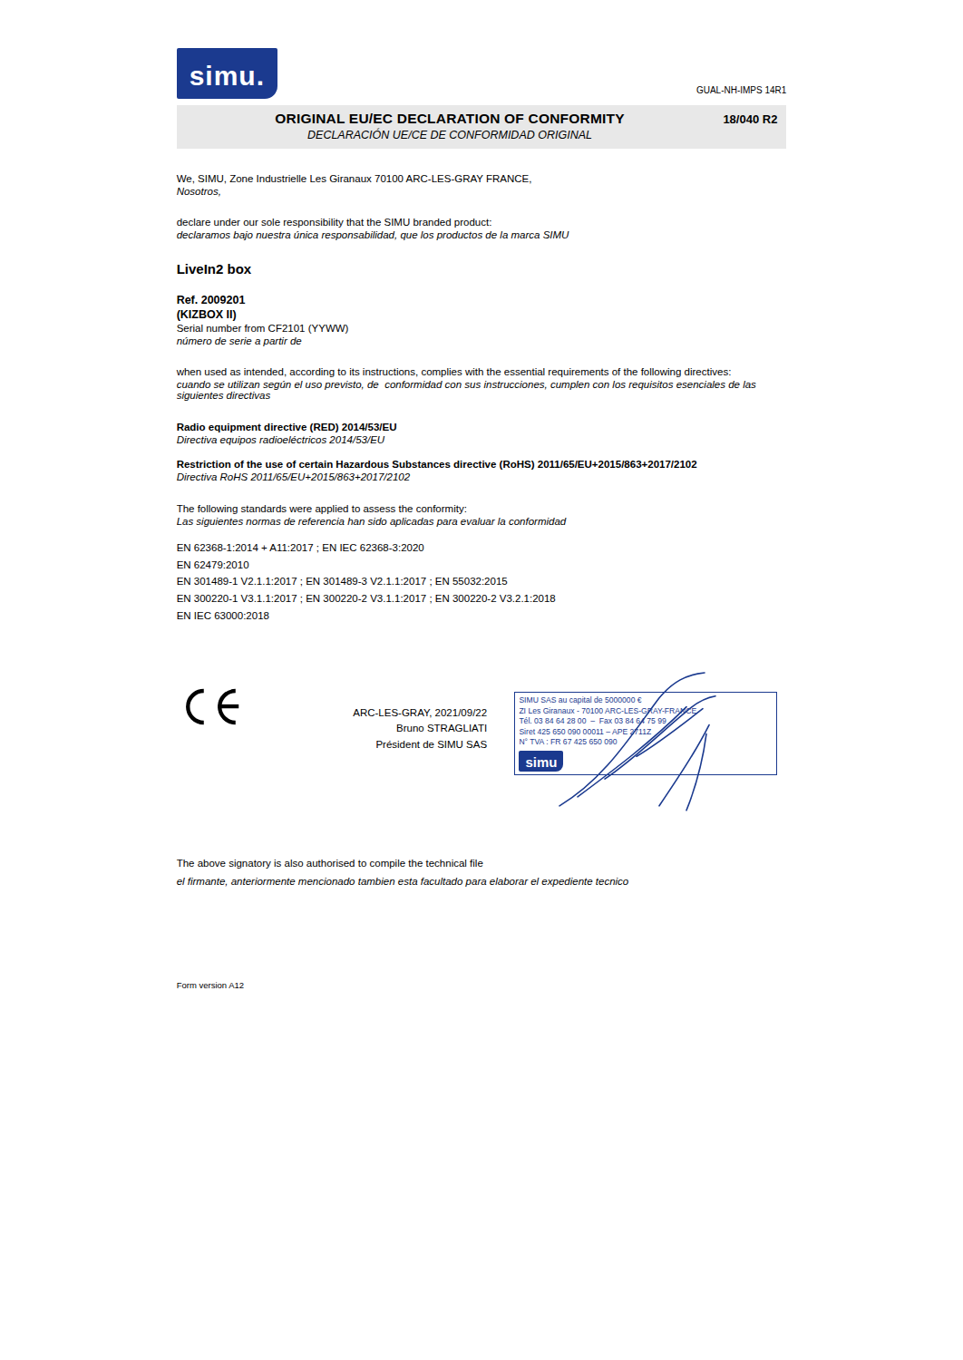simu.
GUAL-NH-IMPS 14R1
ORIGINAL EU/EC DECLARATION OF CONFORMITY
DECLARACIÓN UE/CE DE CONFORMIDAD ORIGINAL
18/040 R2
We, SIMU, Zone Industrielle Les Giranaux 70100 ARC-LES-GRAY FRANCE,
Nosotros,
declare under our sole responsibility that the SIMU branded product:
declaramos bajo nuestra única responsabilidad, que los productos de la marca SIMU
LiveIn2 box
Ref. 2009201
(KIZBOX II)
Serial number from CF2101 (YYWW)
número de serie a partir de
when used as intended, according to its instructions, complies with the essential requirements of the following directives:
cuando se utilizan según el uso previsto, de conformidad con sus instrucciones, cumplen con los requisitos esenciales de las siguientes directivas
Radio equipment directive (RED) 2014/53/EU
Directiva equipos radioeléctricos 2014/53/EU
Restriction of the use of certain Hazardous Substances directive (RoHS) 2011/65/EU+2015/863+2017/2102
Directiva RoHS 2011/65/EU+2015/863+2017/2102
The following standards were applied to assess the conformity:
Las siguientes normas de referencia han sido aplicadas para evaluar la conformidad
EN 62368‑1:2014 + A11:2017 ; EN IEC 62368‑3:2020
EN 62479:2010
EN 301489‑1 V2.1.1:2017 ; EN 301489‑3 V2.1.1:2017 ; EN 55032:2015
EN 300220‑1 V3.1.1:2017 ; EN 300220‑2 V3.1.1:2017 ; EN 300220‑2 V3.2.1:2018
EN IEC 63000:2018
ARC-LES-GRAY, 2021/09/22
Bruno STRAGLIATI
Président de SIMU SAS
SIMU SAS au capital de 5000000 €
ZI Les Giranaux - 70100 ARC-LES-GRAY-FRANCE
Tél. 03 84 64 28 00 – Fax 03 84 64 75 99
Siret 425 650 090 00011 – APE 2711Z
N° TVA : FR 67 425 650 090
simu
The above signatory is also authorised to compile the technical file
el firmante, anteriormente mencionado tambien esta facultado para elaborar el expediente tecnico
Form version A12